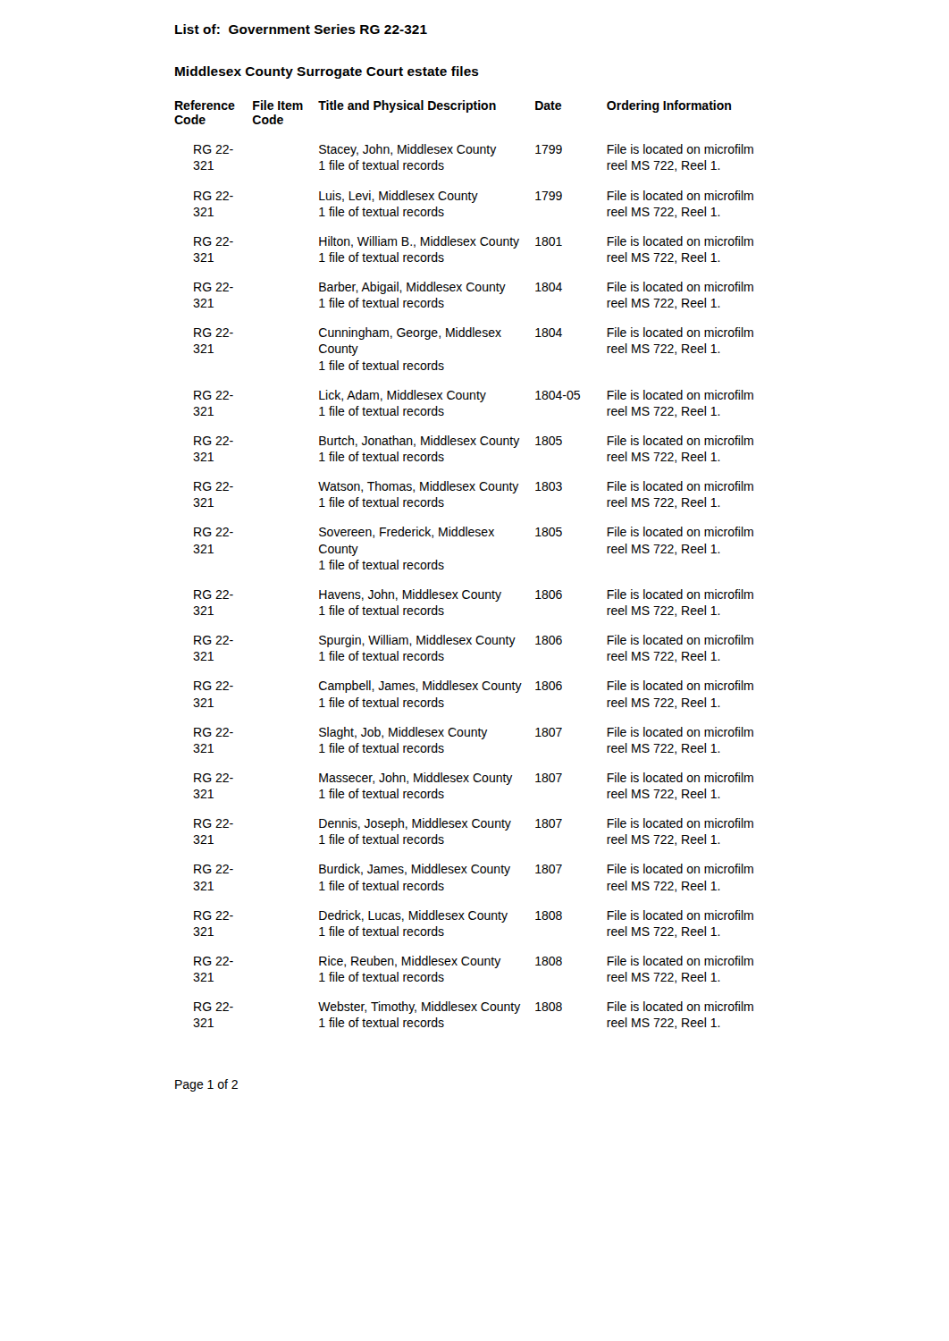List of: Government Series RG 22-321
Middlesex County Surrogate Court estate files
| Reference Code | File Item Code | Title and Physical Description | Date | Ordering Information |
| --- | --- | --- | --- | --- |
| RG 22-321 | | Stacey, John, Middlesex County 1 file of textual records | 1799 | File is located on microfilm reel MS 722, Reel 1. |
| RG 22-321 | | Luis, Levi, Middlesex County 1 file of textual records | 1799 | File is located on microfilm reel MS 722, Reel 1. |
| RG 22-321 | | Hilton, William B., Middlesex County 1 file of textual records | 1801 | File is located on microfilm reel MS 722, Reel 1. |
| RG 22-321 | | Barber, Abigail, Middlesex County 1 file of textual records | 1804 | File is located on microfilm reel MS 722, Reel 1. |
| RG 22-321 | | Cunningham, George, Middlesex County 1 file of textual records | 1804 | File is located on microfilm reel MS 722, Reel 1. |
| RG 22-321 | | Lick, Adam, Middlesex County 1 file of textual records | 1804-05 | File is located on microfilm reel MS 722, Reel 1. |
| RG 22-321 | | Burtch, Jonathan, Middlesex County 1 file of textual records | 1805 | File is located on microfilm reel MS 722, Reel 1. |
| RG 22-321 | | Watson, Thomas, Middlesex County 1 file of textual records | 1803 | File is located on microfilm reel MS 722, Reel 1. |
| RG 22-321 | | Sovereen, Frederick, Middlesex County 1 file of textual records | 1805 | File is located on microfilm reel MS 722, Reel 1. |
| RG 22-321 | | Havens, John, Middlesex County 1 file of textual records | 1806 | File is located on microfilm reel MS 722, Reel 1. |
| RG 22-321 | | Spurgin, William, Middlesex County 1 file of textual records | 1806 | File is located on microfilm reel MS 722, Reel 1. |
| RG 22-321 | | Campbell, James, Middlesex County 1 file of textual records | 1806 | File is located on microfilm reel MS 722, Reel 1. |
| RG 22-321 | | Slaght, Job, Middlesex County 1 file of textual records | 1807 | File is located on microfilm reel MS 722, Reel 1. |
| RG 22-321 | | Massecer, John, Middlesex County 1 file of textual records | 1807 | File is located on microfilm reel MS 722, Reel 1. |
| RG 22-321 | | Dennis, Joseph, Middlesex County 1 file of textual records | 1807 | File is located on microfilm reel MS 722, Reel 1. |
| RG 22-321 | | Burdick, James, Middlesex County 1 file of textual records | 1807 | File is located on microfilm reel MS 722, Reel 1. |
| RG 22-321 | | Dedrick, Lucas, Middlesex County 1 file of textual records | 1808 | File is located on microfilm reel MS 722, Reel 1. |
| RG 22-321 | | Rice, Reuben, Middlesex County 1 file of textual records | 1808 | File is located on microfilm reel MS 722, Reel 1. |
| RG 22-321 | | Webster, Timothy, Middlesex County 1 file of textual records | 1808 | File is located on microfilm reel MS 722, Reel 1. |
Page 1 of 2